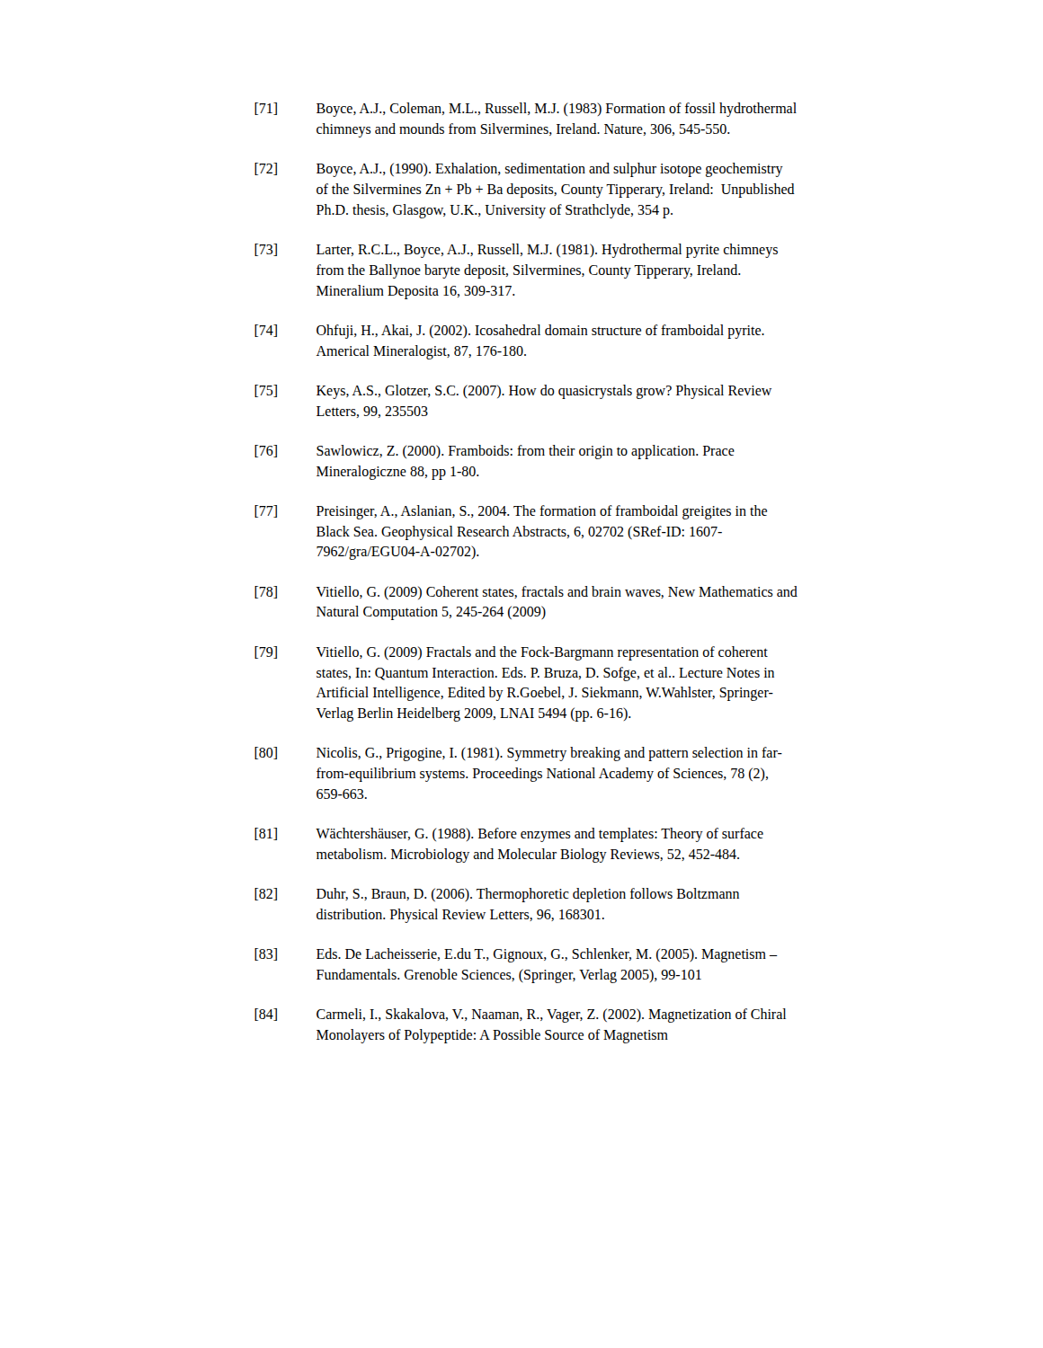[71] Boyce, A.J., Coleman, M.L., Russell, M.J. (1983) Formation of fossil hydrothermal chimneys and mounds from Silvermines, Ireland. Nature, 306, 545-550.
[72] Boyce, A.J., (1990). Exhalation, sedimentation and sulphur isotope geochemistry of the Silvermines Zn + Pb + Ba deposits, County Tipperary, Ireland: Unpublished Ph.D. thesis, Glasgow, U.K., University of Strathclyde, 354 p.
[73] Larter, R.C.L., Boyce, A.J., Russell, M.J. (1981). Hydrothermal pyrite chimneys from the Ballynoe baryte deposit, Silvermines, County Tipperary, Ireland. Mineralium Deposita 16, 309-317.
[74] Ohfuji, H., Akai, J. (2002). Icosahedral domain structure of framboidal pyrite. Americal Mineralogist, 87, 176-180.
[75] Keys, A.S., Glotzer, S.C. (2007). How do quasicrystals grow? Physical Review Letters, 99, 235503
[76] Sawlowicz, Z. (2000). Framboids: from their origin to application. Prace Mineralogiczne 88, pp 1-80.
[77] Preisinger, A., Aslanian, S., 2004. The formation of framboidal greigites in the Black Sea. Geophysical Research Abstracts, 6, 02702 (SRef-ID: 1607-7962/gra/EGU04-A-02702).
[78] Vitiello, G. (2009) Coherent states, fractals and brain waves, New Mathematics and Natural Computation 5, 245-264 (2009)
[79] Vitiello, G. (2009) Fractals and the Fock-Bargmann representation of coherent states, In: Quantum Interaction. Eds. P. Bruza, D. Sofge, et al.. Lecture Notes in Artificial Intelligence, Edited by R.Goebel, J. Siekmann, W.Wahlster, Springer-Verlag Berlin Heidelberg 2009, LNAI 5494 (pp. 6-16).
[80] Nicolis, G., Prigogine, I. (1981). Symmetry breaking and pattern selection in far-from-equilibrium systems. Proceedings National Academy of Sciences, 78 (2), 659-663.
[81] Wächtershäuser, G. (1988). Before enzymes and templates: Theory of surface metabolism. Microbiology and Molecular Biology Reviews, 52, 452-484.
[82] Duhr, S., Braun, D. (2006). Thermophoretic depletion follows Boltzmann distribution. Physical Review Letters, 96, 168301.
[83] Eds. De Lacheisserie, E.du T., Gignoux, G., Schlenker, M. (2005). Magnetism – Fundamentals. Grenoble Sciences, (Springer, Verlag 2005), 99-101
[84] Carmeli, I., Skakalova, V., Naaman, R., Vager, Z. (2002). Magnetization of Chiral Monolayers of Polypeptide: A Possible Source of Magnetism